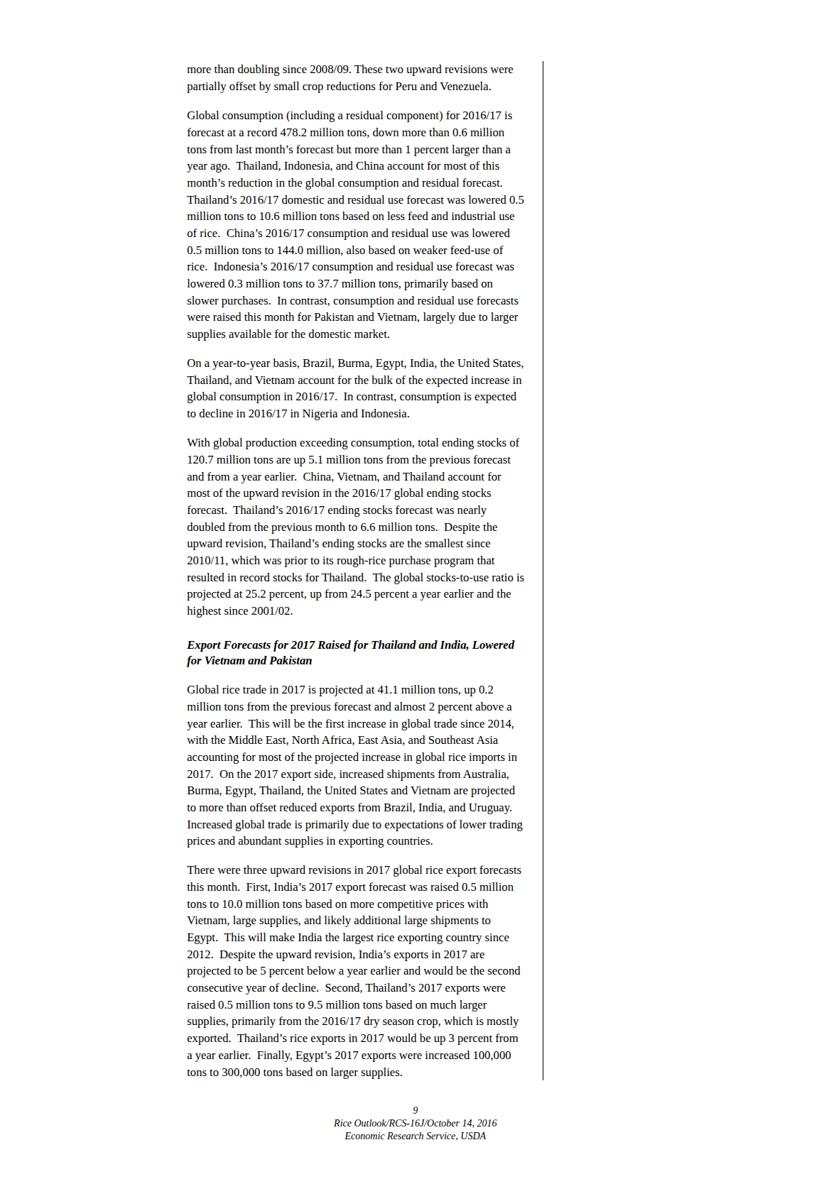more than doubling since 2008/09. These two upward revisions were partially offset by small crop reductions for Peru and Venezuela.
Global consumption (including a residual component) for 2016/17 is forecast at a record 478.2 million tons, down more than 0.6 million tons from last month’s forecast but more than 1 percent larger than a year ago. Thailand, Indonesia, and China account for most of this month’s reduction in the global consumption and residual forecast. Thailand’s 2016/17 domestic and residual use forecast was lowered 0.5 million tons to 10.6 million tons based on less feed and industrial use of rice. China’s 2016/17 consumption and residual use was lowered 0.5 million tons to 144.0 million, also based on weaker feed-use of rice. Indonesia’s 2016/17 consumption and residual use forecast was lowered 0.3 million tons to 37.7 million tons, primarily based on slower purchases. In contrast, consumption and residual use forecasts were raised this month for Pakistan and Vietnam, largely due to larger supplies available for the domestic market.
On a year-to-year basis, Brazil, Burma, Egypt, India, the United States, Thailand, and Vietnam account for the bulk of the expected increase in global consumption in 2016/17. In contrast, consumption is expected to decline in 2016/17 in Nigeria and Indonesia.
With global production exceeding consumption, total ending stocks of 120.7 million tons are up 5.1 million tons from the previous forecast and from a year earlier. China, Vietnam, and Thailand account for most of the upward revision in the 2016/17 global ending stocks forecast. Thailand’s 2016/17 ending stocks forecast was nearly doubled from the previous month to 6.6 million tons. Despite the upward revision, Thailand’s ending stocks are the smallest since 2010/11, which was prior to its rough-rice purchase program that resulted in record stocks for Thailand. The global stocks-to-use ratio is projected at 25.2 percent, up from 24.5 percent a year earlier and the highest since 2001/02.
Export Forecasts for 2017 Raised for Thailand and India, Lowered for Vietnam and Pakistan
Global rice trade in 2017 is projected at 41.1 million tons, up 0.2 million tons from the previous forecast and almost 2 percent above a year earlier. This will be the first increase in global trade since 2014, with the Middle East, North Africa, East Asia, and Southeast Asia accounting for most of the projected increase in global rice imports in 2017. On the 2017 export side, increased shipments from Australia, Burma, Egypt, Thailand, the United States and Vietnam are projected to more than offset reduced exports from Brazil, India, and Uruguay. Increased global trade is primarily due to expectations of lower trading prices and abundant supplies in exporting countries.
There were three upward revisions in 2017 global rice export forecasts this month. First, India’s 2017 export forecast was raised 0.5 million tons to 10.0 million tons based on more competitive prices with Vietnam, large supplies, and likely additional large shipments to Egypt. This will make India the largest rice exporting country since 2012. Despite the upward revision, India’s exports in 2017 are projected to be 5 percent below a year earlier and would be the second consecutive year of decline. Second, Thailand’s 2017 exports were raised 0.5 million tons to 9.5 million tons based on much larger supplies, primarily from the 2016/17 dry season crop, which is mostly exported. Thailand’s rice exports in 2017 would be up 3 percent from a year earlier. Finally, Egypt’s 2017 exports were increased 100,000 tons to 300,000 tons based on larger supplies.
9
Rice Outlook/RCS-16J/October 14, 2016
Economic Research Service, USDA